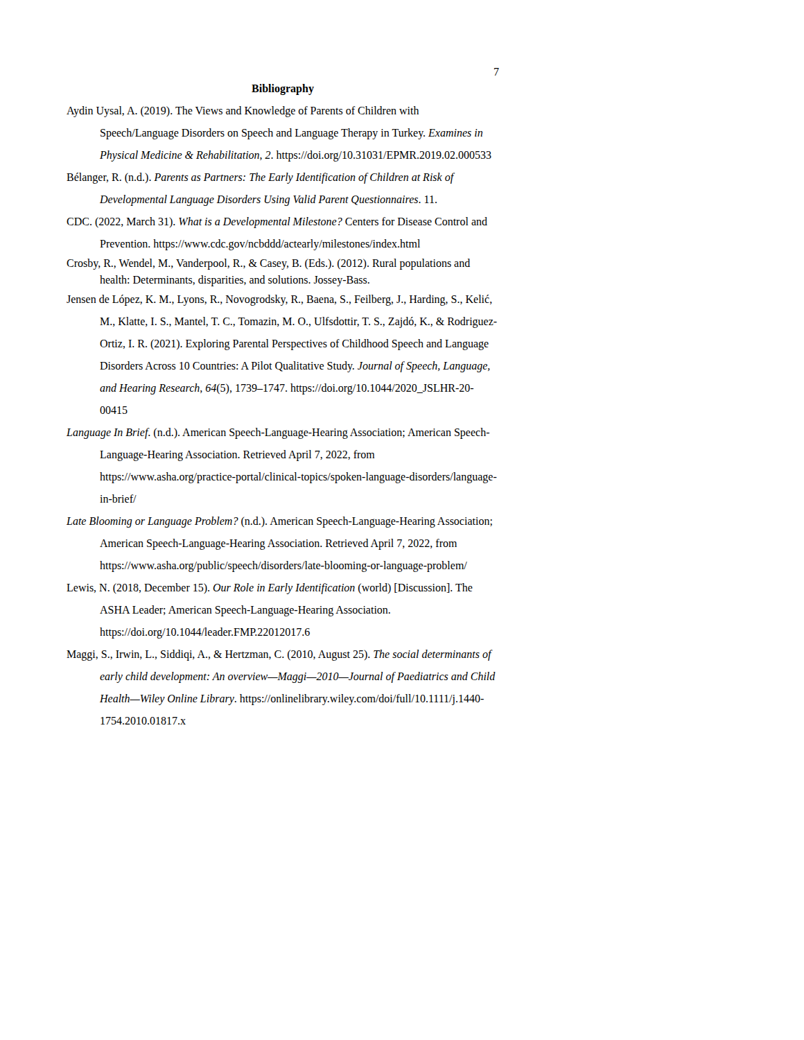7
Bibliography
Aydin Uysal, A. (2019). The Views and Knowledge of Parents of Children with Speech/Language Disorders on Speech and Language Therapy in Turkey. Examines in Physical Medicine & Rehabilitation, 2. https://doi.org/10.31031/EPMR.2019.02.000533
Bélanger, R. (n.d.). Parents as Partners: The Early Identification of Children at Risk of Developmental Language Disorders Using Valid Parent Questionnaires. 11.
CDC. (2022, March 31). What is a Developmental Milestone? Centers for Disease Control and Prevention. https://www.cdc.gov/ncbddd/actearly/milestones/index.html
Crosby, R., Wendel, M., Vanderpool, R., & Casey, B. (Eds.). (2012). Rural populations and health: Determinants, disparities, and solutions. Jossey-Bass.
Jensen de López, K. M., Lyons, R., Novogrodsky, R., Baena, S., Feilberg, J., Harding, S., Kelić, M., Klatte, I. S., Mantel, T. C., Tomazin, M. O., Ulfsdottir, T. S., Zajdó, K., & Rodriguez-Ortiz, I. R. (2021). Exploring Parental Perspectives of Childhood Speech and Language Disorders Across 10 Countries: A Pilot Qualitative Study. Journal of Speech, Language, and Hearing Research, 64(5), 1739–1747. https://doi.org/10.1044/2020_JSLHR-20-00415
Language In Brief. (n.d.). American Speech-Language-Hearing Association; American Speech-Language-Hearing Association. Retrieved April 7, 2022, from https://www.asha.org/practice-portal/clinical-topics/spoken-language-disorders/language-in-brief/
Late Blooming or Language Problem? (n.d.). American Speech-Language-Hearing Association; American Speech-Language-Hearing Association. Retrieved April 7, 2022, from https://www.asha.org/public/speech/disorders/late-blooming-or-language-problem/
Lewis, N. (2018, December 15). Our Role in Early Identification (world) [Discussion]. The ASHA Leader; American Speech-Language-Hearing Association. https://doi.org/10.1044/leader.FMP.22012017.6
Maggi, S., Irwin, L., Siddiqi, A., & Hertzman, C. (2010, August 25). The social determinants of early child development: An overview—Maggi—2010—Journal of Paediatrics and Child Health—Wiley Online Library. https://onlinelibrary.wiley.com/doi/full/10.1111/j.1440-1754.2010.01817.x